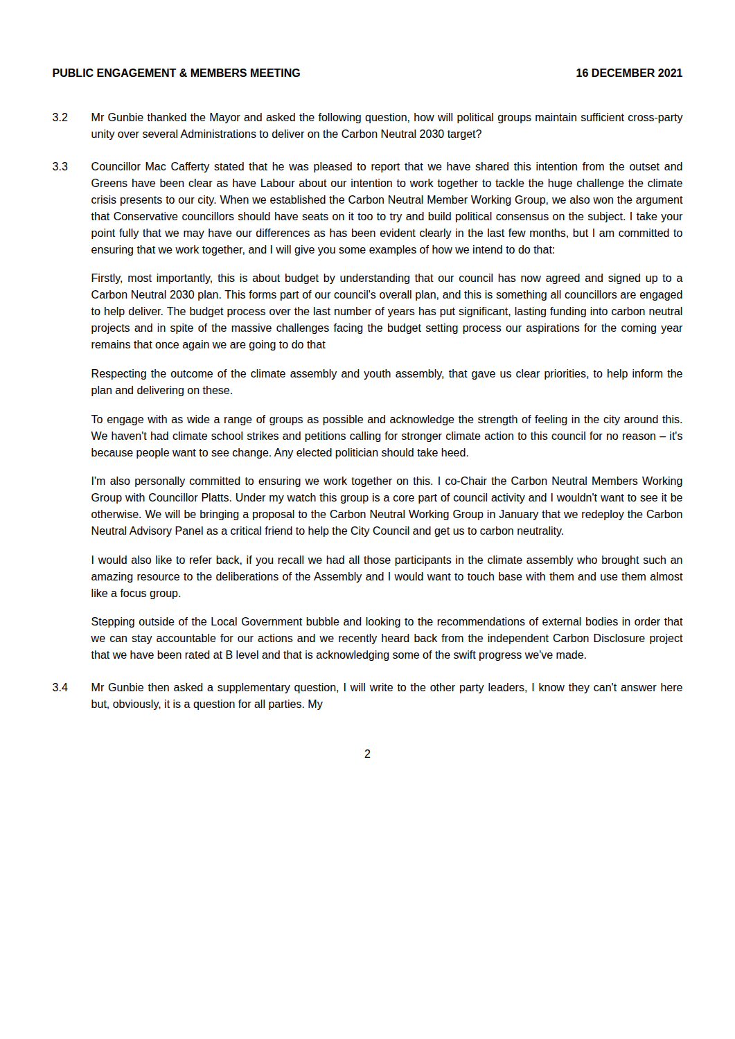PUBLIC ENGAGEMENT & MEMBERS MEETING 16 DECEMBER 2021
3.2
Mr Gunbie thanked the Mayor and asked the following question, how will political groups maintain sufficient cross-party unity over several Administrations to deliver on the Carbon Neutral 2030 target?
3.3
Councillor Mac Cafferty stated that he was pleased to report that we have shared this intention from the outset and Greens have been clear as have Labour about our intention to work together to tackle the huge challenge the climate crisis presents to our city. When we established the Carbon Neutral Member Working Group, we also won the argument that Conservative councillors should have seats on it too to try and build political consensus on the subject. I take your point fully that we may have our differences as has been evident clearly in the last few months, but I am committed to ensuring that we work together, and I will give you some examples of how we intend to do that:
Firstly, most importantly, this is about budget by understanding that our council has now agreed and signed up to a Carbon Neutral 2030 plan. This forms part of our council's overall plan, and this is something all councillors are engaged to help deliver. The budget process over the last number of years has put significant, lasting funding into carbon neutral projects and in spite of the massive challenges facing the budget setting process our aspirations for the coming year remains that once again we are going to do that
Respecting the outcome of the climate assembly and youth assembly, that gave us clear priorities, to help inform the plan and delivering on these.
To engage with as wide a range of groups as possible and acknowledge the strength of feeling in the city around this. We haven't had climate school strikes and petitions calling for stronger climate action to this council for no reason – it's because people want to see change. Any elected politician should take heed.
I'm also personally committed to ensuring we work together on this. I co-Chair the Carbon Neutral Members Working Group with Councillor Platts. Under my watch this group is a core part of council activity and I wouldn't want to see it be otherwise. We will be bringing a proposal to the Carbon Neutral Working Group in January that we redeploy the Carbon Neutral Advisory Panel as a critical friend to help the City Council and get us to carbon neutrality.
I would also like to refer back, if you recall we had all those participants in the climate assembly who brought such an amazing resource to the deliberations of the Assembly and I would want to touch base with them and use them almost like a focus group.
Stepping outside of the Local Government bubble and looking to the recommendations of external bodies in order that we can stay accountable for our actions and we recently heard back from the independent Carbon Disclosure project that we have been rated at B level and that is acknowledging some of the swift progress we've made.
3.4
Mr Gunbie then asked a supplementary question, I will write to the other party leaders, I know they can't answer here but, obviously, it is a question for all parties. My
2